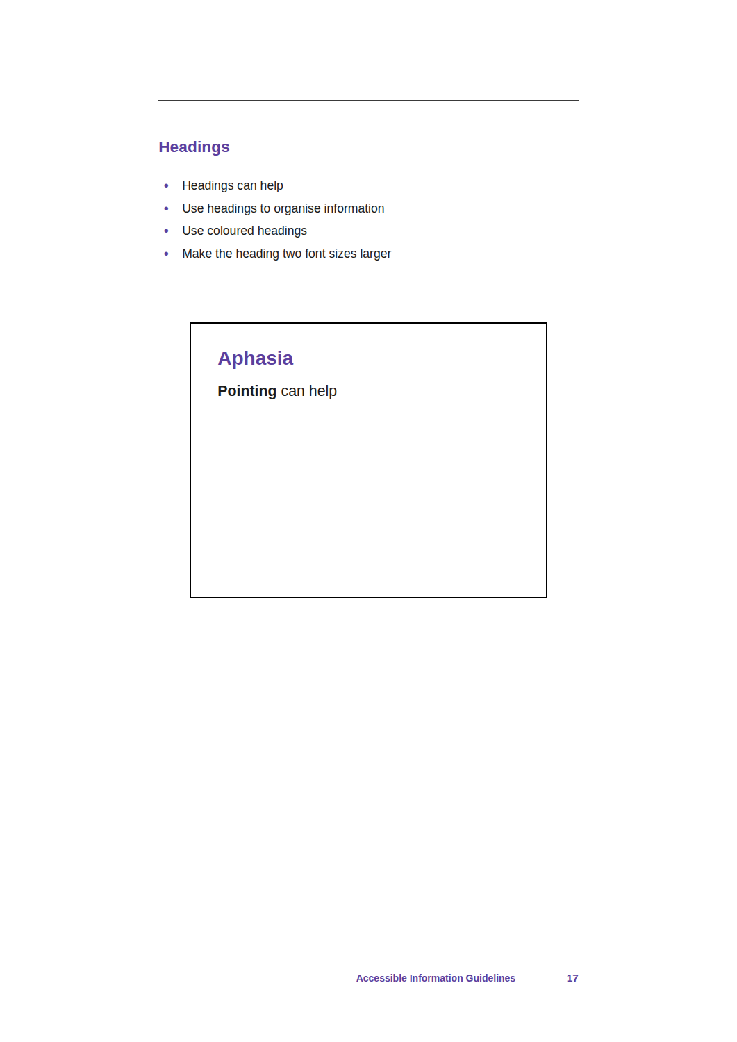Headings
Headings can help
Use headings to organise information
Use coloured headings
Make the heading two font sizes larger
Aphasia
Pointing can help
Accessible Information Guidelines 17